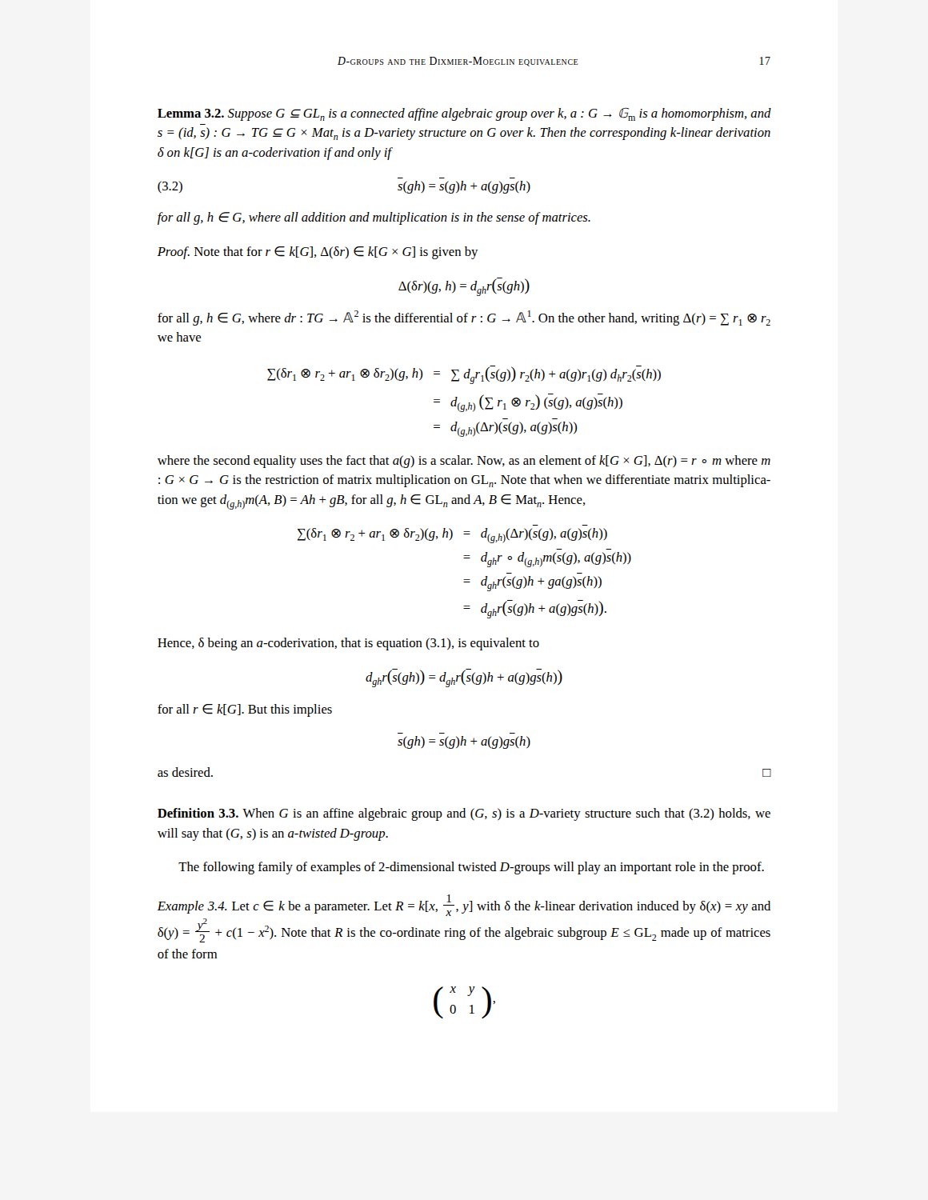D-groups and the Dixmier-Moeglin equivalence 17
Lemma 3.2. Suppose G ⊆ GLn is a connected affine algebraic group over k, a : G → 𝔾m is a homomorphism, and s = (id, s) : G → TG ⊆ G × Matn is a D-variety structure on G over k. Then the corresponding k-linear derivation δ on k[G] is an a-coderivation if and only if
(3.2) s(gh) = s(g)h + a(g)gs(h)
for all g, h ∈ G, where all addition and multiplication is in the sense of matrices.
Proof. Note that for r ∈ k[G], Δ(δr) ∈ k[G × G] is given by
Δ(δr)(g, h) = dghr(s(gh))
for all g, h ∈ G, where dr : TG → 𝔸2 is the differential of r : G → 𝔸1. On the other hand, writing Δ(r) = ∑ r1 ⊗ r2 we have
| ∑(δ r 1 ⊗ r 2 + ar 1 ⊗ δ r 2 )( g , h ) | = | ∑ d g r 1 ( s ( g ) ) r 2 ( h ) + a ( g ) r 1 ( g ) d h r 2 ( s ( h )) |
| | = | d ( g , h ) ( ∑ r 1 ⊗ r 2 ) ( s ( g ), a ( g ) s ( h )) |
| | = | d ( g , h ) (Δ r )( s ( g ), a ( g ) s ( h )) |
where the second equality uses the fact that a(g) is a scalar. Now, as an element of k[G × G], Δ(r) = r ∘ m where m : G × G → G is the restriction of matrix multiplication on GLn. Note that when we differentiate matrix multiplication we get d(g,h)m(A, B) = Ah + gB, for all g, h ∈ GLn and A, B ∈ Matn. Hence,
| ∑(δ r 1 ⊗ r 2 + ar 1 ⊗ δ r 2 )( g , h ) | = | d ( g , h ) (Δ r )( s ( g ), a ( g ) s ( h )) |
| | = | d gh r ∘ d ( g , h ) m ( s ( g ), a ( g ) s ( h )) |
| | = | d gh r ( s ( g ) h + ga ( g ) s ( h )) |
| | = | d gh r ( s ( g ) h + a ( g ) g s ( h ) ) . |
Hence, δ being an a-coderivation, that is equation (3.1), is equivalent to
dghr(s(gh)) = dghr(s(g)h + a(g)gs(h))
for all r ∈ k[G]. But this implies
s(gh) = s(g)h + a(g)gs(h)
as desired. □
Definition 3.3. When G is an affine algebraic group and (G, s) is a D-variety structure such that (3.2) holds, we will say that (G, s) is an a-twisted D-group.
The following family of examples of 2-dimensional twisted D-groups will play an important role in the proof.
Example 3.4. Let c ∈ k be a parameter. Let R = k[x, 1 x, y] with δ the k-linear derivation induced by δ(x) = xy and δ(y) = y22 + c(1 − x2). Note that R is the co-ordinate ring of the algebraic subgroup E ≤ GL2 made up of matrices of the form
(
| x | y |
| 0 | 1 |
),